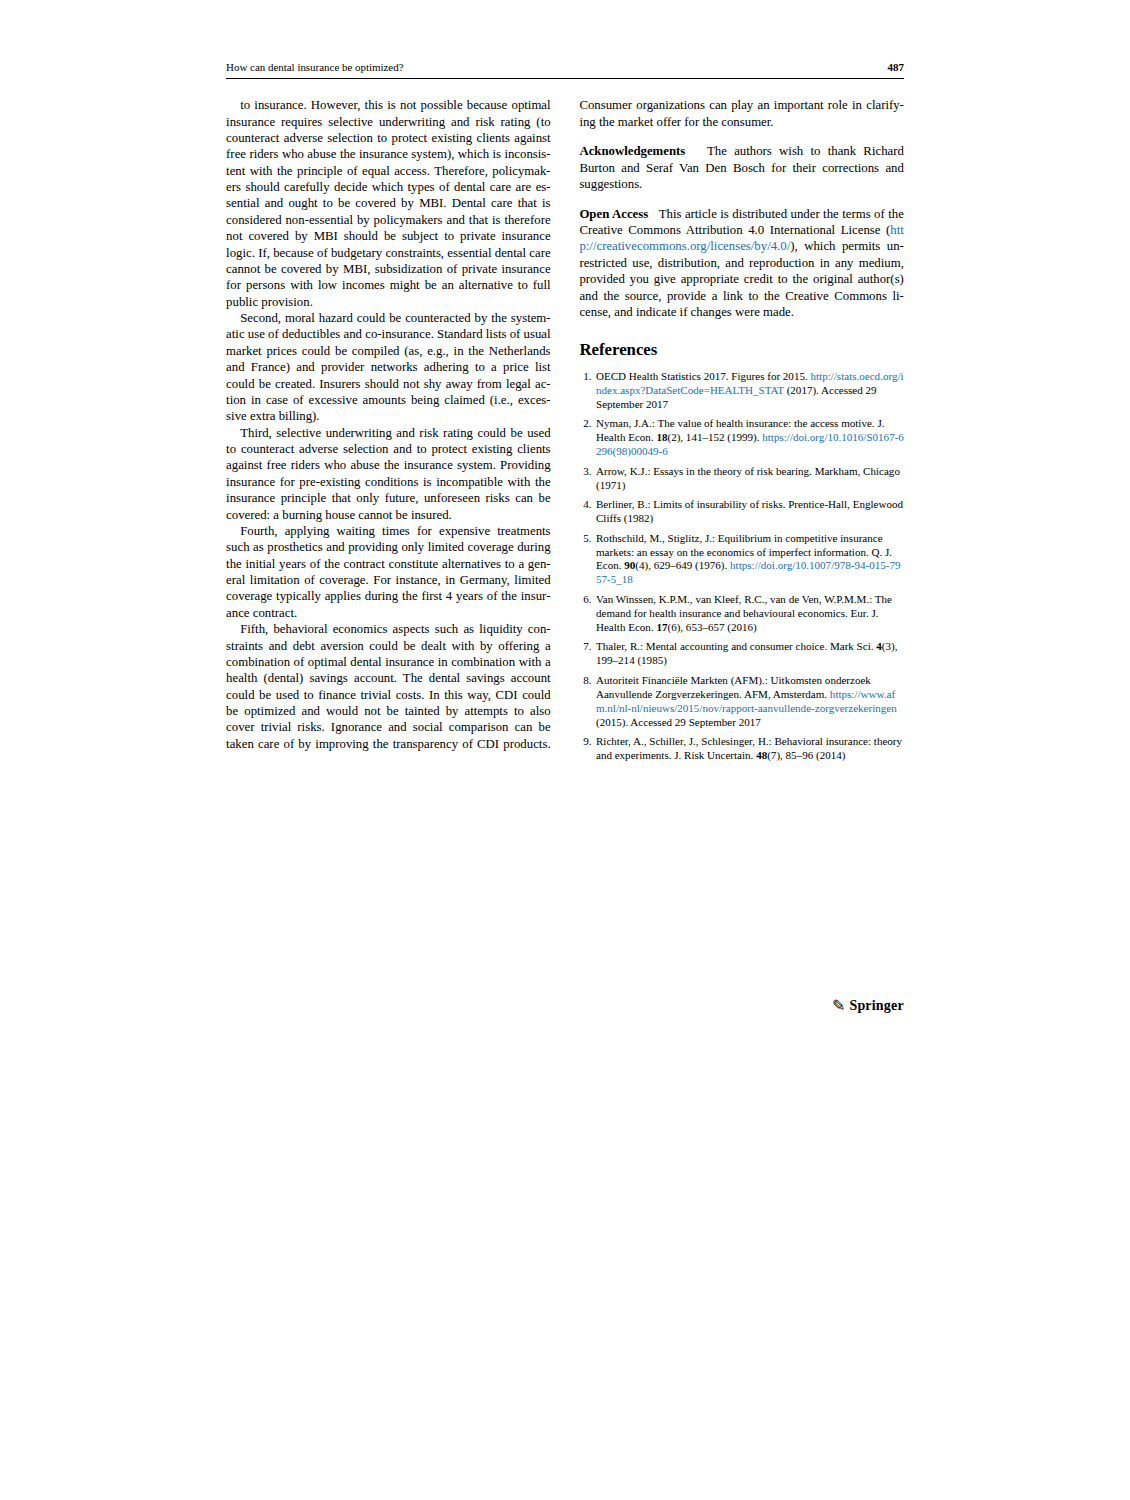How can dental insurance be optimized? 487
to insurance. However, this is not possible because optimal insurance requires selective underwriting and risk rating (to counteract adverse selection to protect existing clients against free riders who abuse the insurance system), which is inconsistent with the principle of equal access. Therefore, policymakers should carefully decide which types of dental care are essential and ought to be covered by MBI. Dental care that is considered non-essential by policymakers and that is therefore not covered by MBI should be subject to private insurance logic. If, because of budgetary constraints, essential dental care cannot be covered by MBI, subsidization of private insurance for persons with low incomes might be an alternative to full public provision.
Second, moral hazard could be counteracted by the systematic use of deductibles and co-insurance. Standard lists of usual market prices could be compiled (as, e.g., in the Netherlands and France) and provider networks adhering to a price list could be created. Insurers should not shy away from legal action in case of excessive amounts being claimed (i.e., excessive extra billing).
Third, selective underwriting and risk rating could be used to counteract adverse selection and to protect existing clients against free riders who abuse the insurance system. Providing insurance for pre-existing conditions is incompatible with the insurance principle that only future, unforeseen risks can be covered: a burning house cannot be insured.
Fourth, applying waiting times for expensive treatments such as prosthetics and providing only limited coverage during the initial years of the contract constitute alternatives to a general limitation of coverage. For instance, in Germany, limited coverage typically applies during the first 4 years of the insurance contract.
Fifth, behavioral economics aspects such as liquidity constraints and debt aversion could be dealt with by offering a combination of optimal dental insurance in combination with a health (dental) savings account. The dental savings account could be used to finance trivial costs. In this way, CDI could be optimized and would not be tainted by attempts to also cover trivial risks. Ignorance and social comparison can be taken care of by improving the transparency of CDI products. Consumer organizations can play an important role in clarifying the market offer for the consumer.
Acknowledgements The authors wish to thank Richard Burton and Seraf Van Den Bosch for their corrections and suggestions.
Open Access This article is distributed under the terms of the Creative Commons Attribution 4.0 International License (http://creativecommons.org/licenses/by/4.0/), which permits unrestricted use, distribution, and reproduction in any medium, provided you give appropriate credit to the original author(s) and the source, provide a link to the Creative Commons license, and indicate if changes were made.
References
OECD Health Statistics 2017. Figures for 2015. http://stats.oecd.org/index.aspx?DataSetCode=HEALTH_STAT (2017). Accessed 29 September 2017
Nyman, J.A.: The value of health insurance: the access motive. J. Health Econ. 18(2), 141–152 (1999). https://doi.org/10.1016/S0167-6296(98)00049-6
Arrow, K.J.: Essays in the theory of risk bearing. Markham, Chicago (1971)
Berliner, B.: Limits of insurability of risks. Prentice-Hall, Englewood Cliffs (1982)
Rothschild, M., Stiglitz, J.: Equilibrium in competitive insurance markets: an essay on the economics of imperfect information. Q. J. Econ. 90(4), 629–649 (1976). https://doi.org/10.1007/978-94-015-7957-5_18
Van Winssen, K.P.M., van Kleef, R.C., van de Ven, W.P.M.M.: The demand for health insurance and behavioural economics. Eur. J. Health Econ. 17(6), 653–657 (2016)
Thaler, R.: Mental accounting and consumer choice. Mark Sci. 4(3), 199–214 (1985)
Autoriteit Financiële Markten (AFM).: Uitkomsten onderzoek Aanvullende Zorgverzekeringen. AFM, Amsterdam. https://www.afm.nl/nl-nl/nieuws/2015/nov/rapport-aanvullende-zorgverzekeringen (2015). Accessed 29 September 2017
Richter, A., Schiller, J., Schlesinger, H.: Behavioral insurance: theory and experiments. J. Risk Uncertain. 48(7), 85–96 (2014)
✎Springer